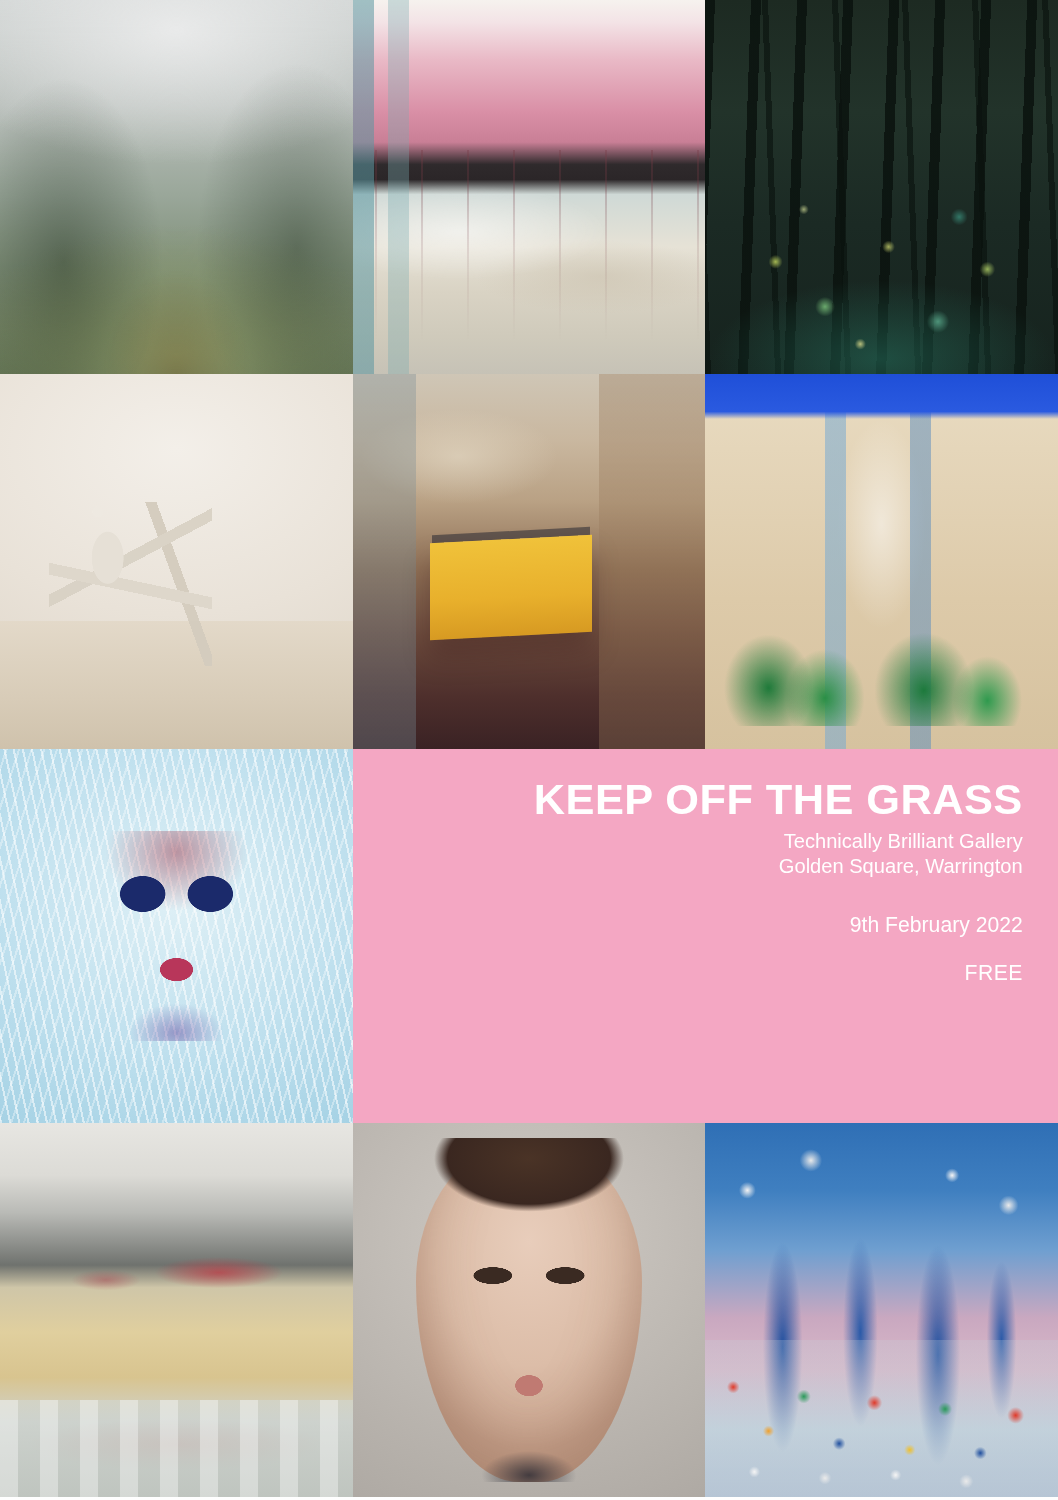Keep off the grass
Technically Brilliant Gallery Golden Square, Warrington
9th February 2022
FREE